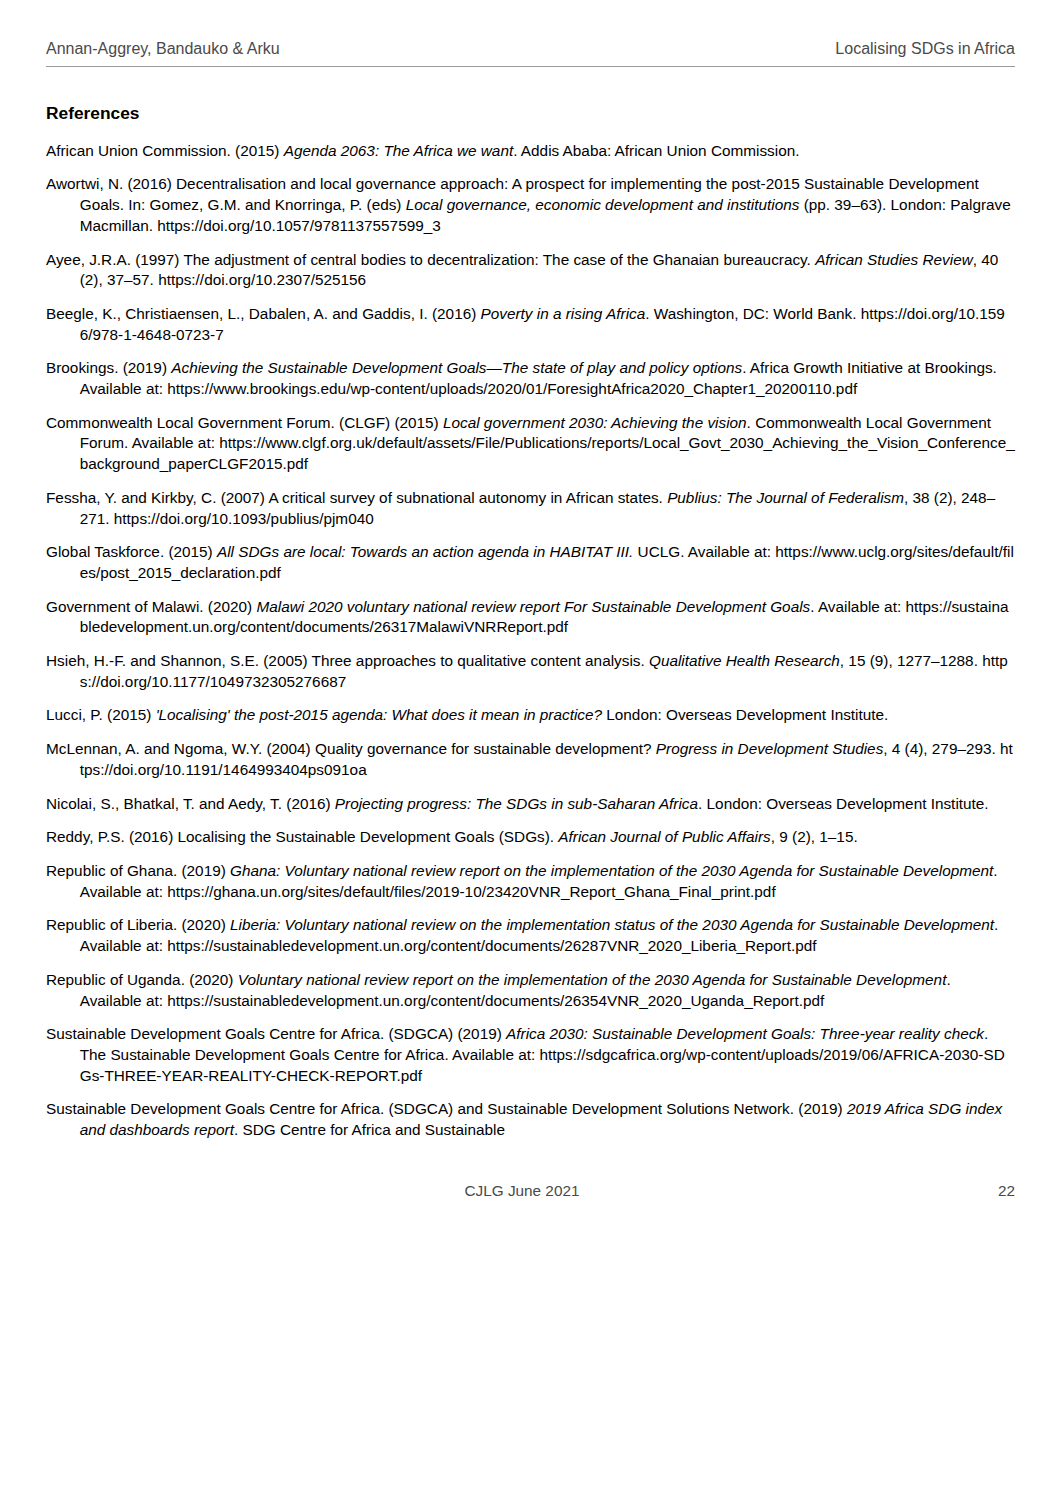Annan-Aggrey, Bandauko & Arku
Localising SDGs in Africa
References
African Union Commission. (2015) Agenda 2063: The Africa we want. Addis Ababa: African Union Commission.
Awortwi, N. (2016) Decentralisation and local governance approach: A prospect for implementing the post-2015 Sustainable Development Goals. In: Gomez, G.M. and Knorringa, P. (eds) Local governance, economic development and institutions (pp. 39–63). London: Palgrave Macmillan. https://doi.org/10.1057/9781137557599_3
Ayee, J.R.A. (1997) The adjustment of central bodies to decentralization: The case of the Ghanaian bureaucracy. African Studies Review, 40 (2), 37–57. https://doi.org/10.2307/525156
Beegle, K., Christiaensen, L., Dabalen, A. and Gaddis, I. (2016) Poverty in a rising Africa. Washington, DC: World Bank. https://doi.org/10.1596/978-1-4648-0723-7
Brookings. (2019) Achieving the Sustainable Development Goals—The state of play and policy options. Africa Growth Initiative at Brookings. Available at: https://www.brookings.edu/wp-content/uploads/2020/01/ForesightAfrica2020_Chapter1_20200110.pdf
Commonwealth Local Government Forum. (CLGF) (2015) Local government 2030: Achieving the vision. Commonwealth Local Government Forum. Available at: https://www.clgf.org.uk/default/assets/File/Publications/reports/Local_Govt_2030_Achieving_the_Vision_Conference_background_paperCLGF2015.pdf
Fessha, Y. and Kirkby, C. (2007) A critical survey of subnational autonomy in African states. Publius: The Journal of Federalism, 38 (2), 248–271. https://doi.org/10.1093/publius/pjm040
Global Taskforce. (2015) All SDGs are local: Towards an action agenda in HABITAT III. UCLG. Available at: https://www.uclg.org/sites/default/files/post_2015_declaration.pdf
Government of Malawi. (2020) Malawi 2020 voluntary national review report For Sustainable Development Goals. Available at: https://sustainabledevelopment.un.org/content/documents/26317MalawiVNRReport.pdf
Hsieh, H.-F. and Shannon, S.E. (2005) Three approaches to qualitative content analysis. Qualitative Health Research, 15 (9), 1277–1288. https://doi.org/10.1177/1049732305276687
Lucci, P. (2015) 'Localising' the post-2015 agenda: What does it mean in practice? London: Overseas Development Institute.
McLennan, A. and Ngoma, W.Y. (2004) Quality governance for sustainable development? Progress in Development Studies, 4 (4), 279–293. https://doi.org/10.1191/1464993404ps091oa
Nicolai, S., Bhatkal, T. and Aedy, T. (2016) Projecting progress: The SDGs in sub-Saharan Africa. London: Overseas Development Institute.
Reddy, P.S. (2016) Localising the Sustainable Development Goals (SDGs). African Journal of Public Affairs, 9 (2), 1–15.
Republic of Ghana. (2019) Ghana: Voluntary national review report on the implementation of the 2030 Agenda for Sustainable Development. Available at: https://ghana.un.org/sites/default/files/2019-10/23420VNR_Report_Ghana_Final_print.pdf
Republic of Liberia. (2020) Liberia: Voluntary national review on the implementation status of the 2030 Agenda for Sustainable Development. Available at: https://sustainabledevelopment.un.org/content/documents/26287VNR_2020_Liberia_Report.pdf
Republic of Uganda. (2020) Voluntary national review report on the implementation of the 2030 Agenda for Sustainable Development. Available at: https://sustainabledevelopment.un.org/content/documents/26354VNR_2020_Uganda_Report.pdf
Sustainable Development Goals Centre for Africa. (SDGCA) (2019) Africa 2030: Sustainable Development Goals: Three-year reality check. The Sustainable Development Goals Centre for Africa. Available at: https://sdgcafrica.org/wp-content/uploads/2019/06/AFRICA-2030-SDGs-THREE-YEAR-REALITY-CHECK-REPORT.pdf
Sustainable Development Goals Centre for Africa. (SDGCA) and Sustainable Development Solutions Network. (2019) 2019 Africa SDG index and dashboards report. SDG Centre for Africa and Sustainable
CJLG June 2021
22